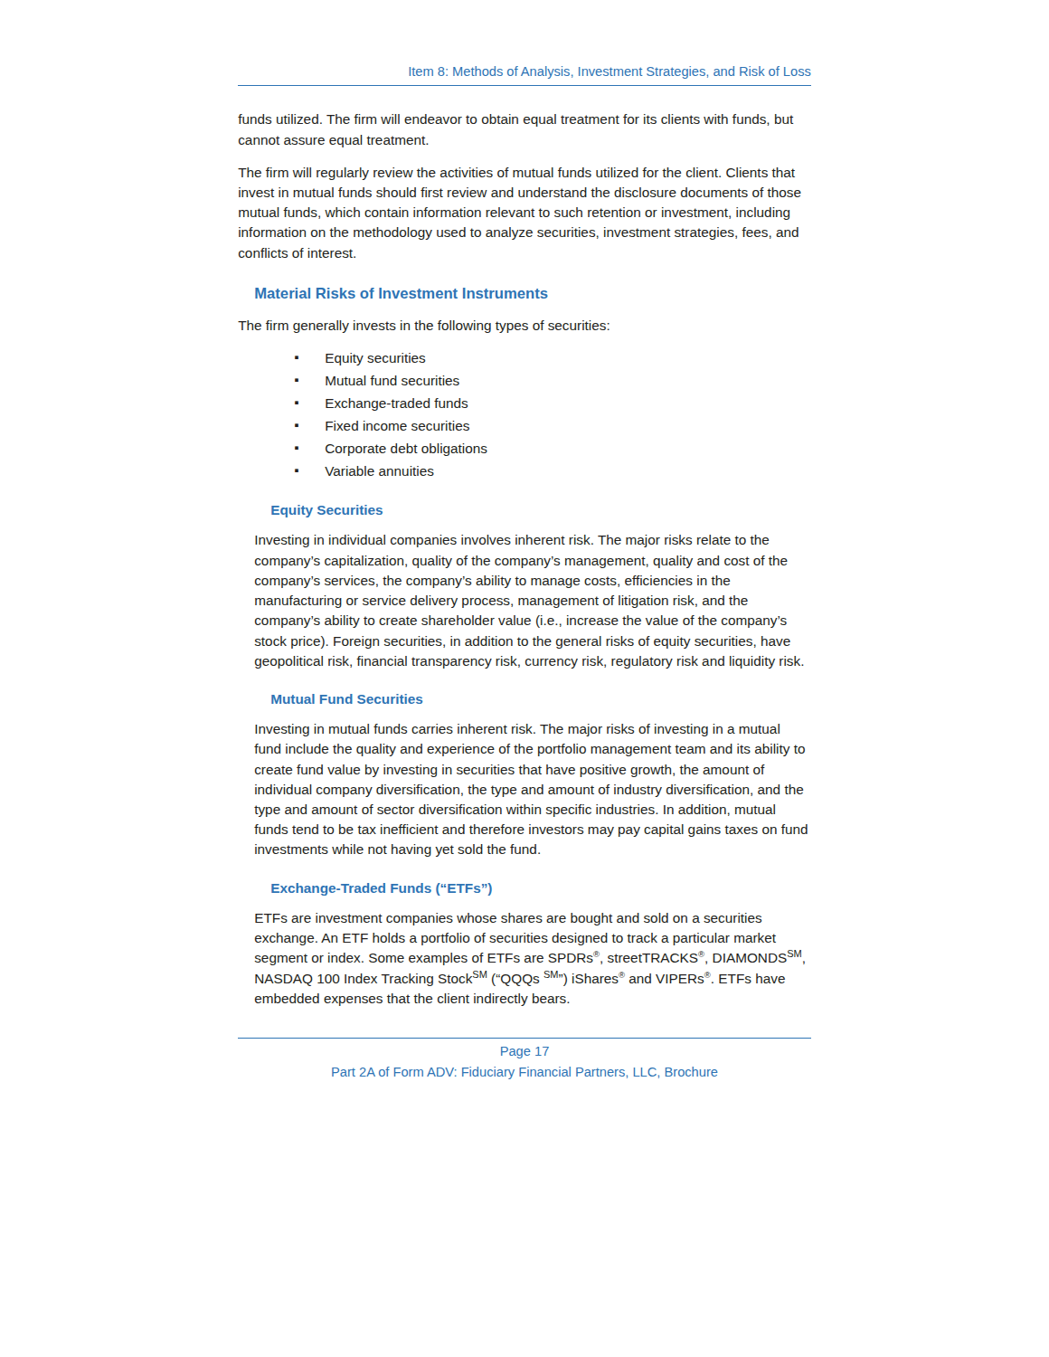Item 8: Methods of Analysis, Investment Strategies, and Risk of Loss
funds utilized. The firm will endeavor to obtain equal treatment for its clients with funds, but cannot assure equal treatment.
The firm will regularly review the activities of mutual funds utilized for the client. Clients that invest in mutual funds should first review and understand the disclosure documents of those mutual funds, which contain information relevant to such retention or investment, including information on the methodology used to analyze securities, investment strategies, fees, and conflicts of interest.
Material Risks of Investment Instruments
The firm generally invests in the following types of securities:
Equity securities
Mutual fund securities
Exchange-traded funds
Fixed income securities
Corporate debt obligations
Variable annuities
Equity Securities
Investing in individual companies involves inherent risk. The major risks relate to the company’s capitalization, quality of the company’s management, quality and cost of the company’s services, the company’s ability to manage costs, efficiencies in the manufacturing or service delivery process, management of litigation risk, and the company’s ability to create shareholder value (i.e., increase the value of the company’s stock price). Foreign securities, in addition to the general risks of equity securities, have geopolitical risk, financial transparency risk, currency risk, regulatory risk and liquidity risk.
Mutual Fund Securities
Investing in mutual funds carries inherent risk. The major risks of investing in a mutual fund include the quality and experience of the portfolio management team and its ability to create fund value by investing in securities that have positive growth, the amount of individual company diversification, the type and amount of industry diversification, and the type and amount of sector diversification within specific industries. In addition, mutual funds tend to be tax inefficient and therefore investors may pay capital gains taxes on fund investments while not having yet sold the fund.
Exchange-Traded Funds (“ETFs”)
ETFs are investment companies whose shares are bought and sold on a securities exchange. An ETF holds a portfolio of securities designed to track a particular market segment or index. Some examples of ETFs are SPDRs®, streetTRACKS®, DIAMONDSSM, NASDAQ 100 Index Tracking StockSM (“QQQs SM”) iShares® and VIPERs®. ETFs have embedded expenses that the client indirectly bears.
Page 17 Part 2A of Form ADV: Fiduciary Financial Partners, LLC, Brochure